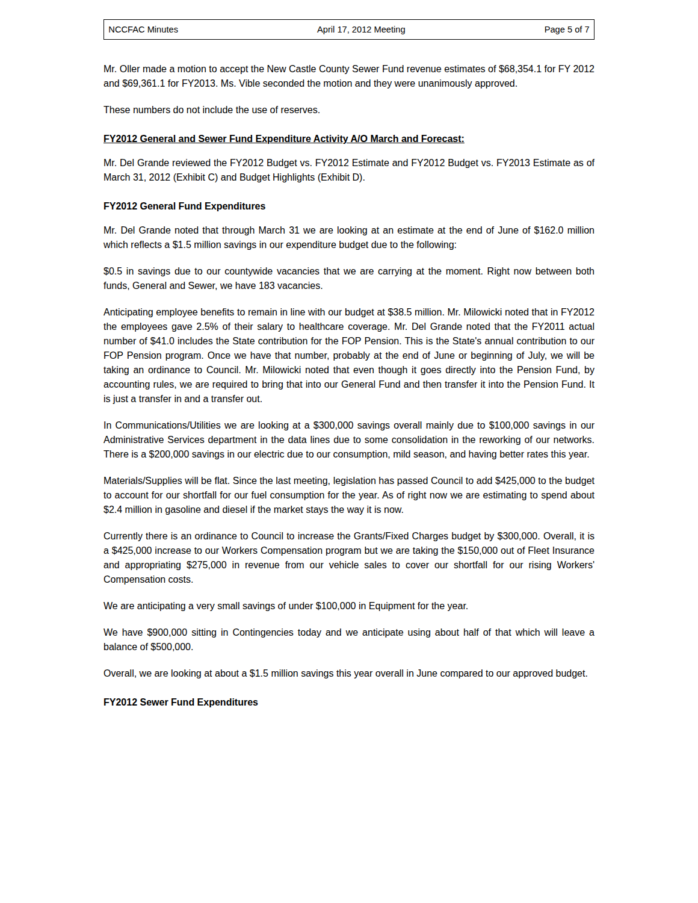NCCFAC Minutes April 17, 2012 Meeting Page 5 of 7
Mr. Oller made a motion to accept the New Castle County Sewer Fund revenue estimates of $68,354.1 for FY 2012 and $69,361.1 for FY2013. Ms. Vible seconded the motion and they were unanimously approved.
These numbers do not include the use of reserves.
FY2012 General and Sewer Fund Expenditure Activity A/O March and Forecast:
Mr. Del Grande reviewed the FY2012 Budget vs. FY2012 Estimate and FY2012 Budget vs. FY2013 Estimate as of March 31, 2012 (Exhibit C) and Budget Highlights (Exhibit D).
FY2012 General Fund Expenditures
Mr. Del Grande noted that through March 31 we are looking at an estimate at the end of June of $162.0 million which reflects a $1.5 million savings in our expenditure budget due to the following:
$0.5 in savings due to our countywide vacancies that we are carrying at the moment. Right now between both funds, General and Sewer, we have 183 vacancies.
Anticipating employee benefits to remain in line with our budget at $38.5 million. Mr. Milowicki noted that in FY2012 the employees gave 2.5% of their salary to healthcare coverage. Mr. Del Grande noted that the FY2011 actual number of $41.0 includes the State contribution for the FOP Pension. This is the State's annual contribution to our FOP Pension program. Once we have that number, probably at the end of June or beginning of July, we will be taking an ordinance to Council. Mr. Milowicki noted that even though it goes directly into the Pension Fund, by accounting rules, we are required to bring that into our General Fund and then transfer it into the Pension Fund. It is just a transfer in and a transfer out.
In Communications/Utilities we are looking at a $300,000 savings overall mainly due to $100,000 savings in our Administrative Services department in the data lines due to some consolidation in the reworking of our networks. There is a $200,000 savings in our electric due to our consumption, mild season, and having better rates this year.
Materials/Supplies will be flat. Since the last meeting, legislation has passed Council to add $425,000 to the budget to account for our shortfall for our fuel consumption for the year. As of right now we are estimating to spend about $2.4 million in gasoline and diesel if the market stays the way it is now.
Currently there is an ordinance to Council to increase the Grants/Fixed Charges budget by $300,000. Overall, it is a $425,000 increase to our Workers Compensation program but we are taking the $150,000 out of Fleet Insurance and appropriating $275,000 in revenue from our vehicle sales to cover our shortfall for our rising Workers' Compensation costs.
We are anticipating a very small savings of under $100,000 in Equipment for the year.
We have $900,000 sitting in Contingencies today and we anticipate using about half of that which will leave a balance of $500,000.
Overall, we are looking at about a $1.5 million savings this year overall in June compared to our approved budget.
FY2012 Sewer Fund Expenditures